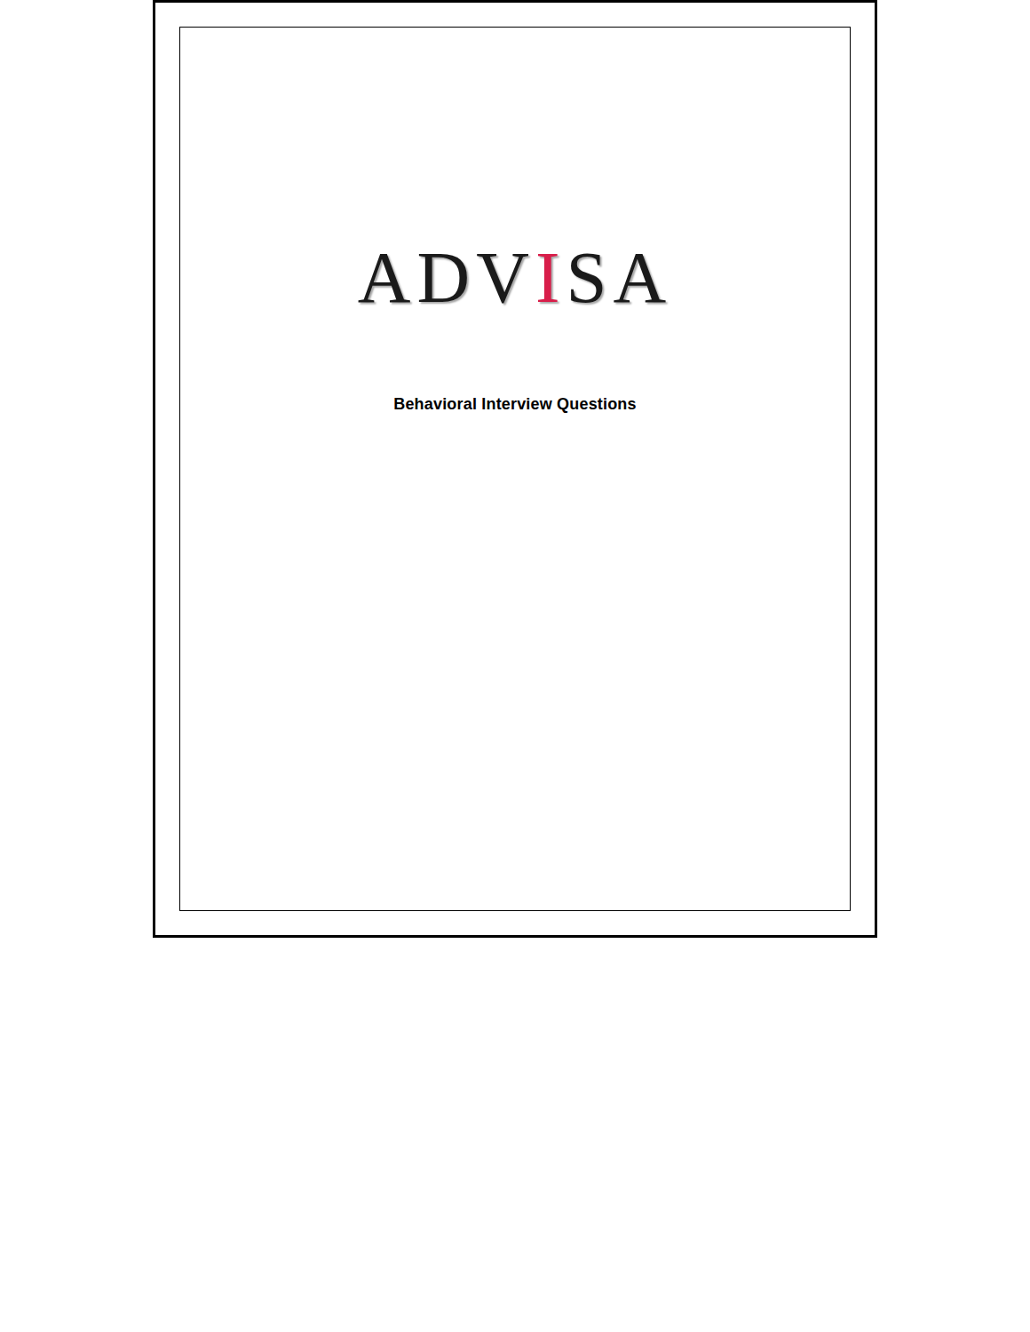ADVISA
Behavioral Interview Questions